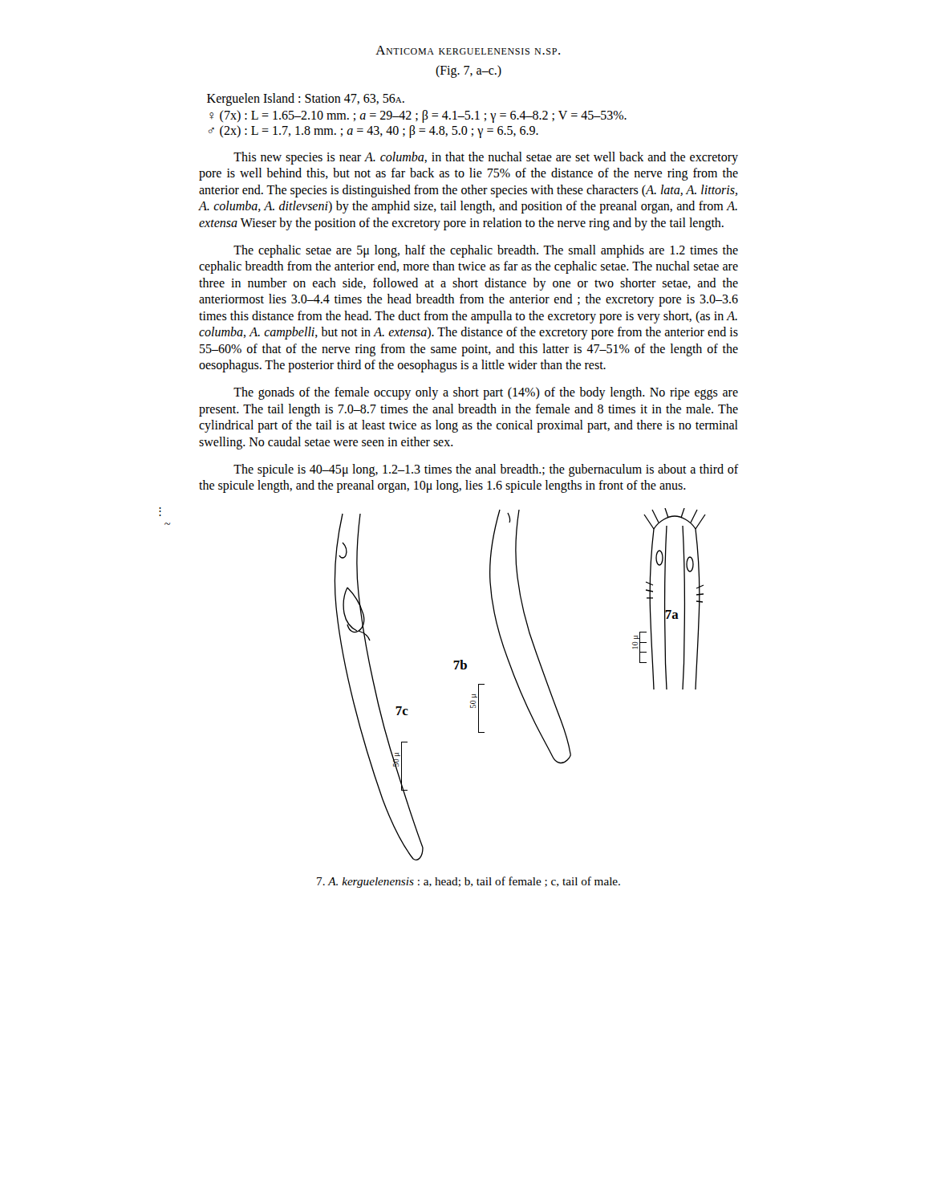Anticoma kerguelenensis n.sp.
(Fig. 7, a–c.)
Kerguelen Island : Station 47, 63, 56a.
♀ (7x) : L = 1.65–2.10 mm. ; a = 29–42 ; β = 4.1–5.1 ; γ = 6.4–8.2 ; V = 45–53%.
♂ (2x) : L = 1.7, 1.8 mm. ; a = 43, 40 ; β = 4.8, 5.0 ; γ = 6.5, 6.9.
This new species is near A. columba, in that the nuchal setae are set well back and the excretory pore is well behind this, but not as far back as to lie 75% of the distance of the nerve ring from the anterior end. The species is distinguished from the other species with these characters (A. lata, A. littoris, A. columba, A. ditlevseni) by the amphid size, tail length, and position of the preanal organ, and from A. extensa Wieser by the position of the excretory pore in relation to the nerve ring and by the tail length.
The cephalic setae are 5μ long, half the cephalic breadth. The small amphids are 1.2 times the cephalic breadth from the anterior end, more than twice as far as the cephalic setae. The nuchal setae are three in number on each side, followed at a short distance by one or two shorter setae, and the anteriormost lies 3.0–4.4 times the head breadth from the anterior end ; the excretory pore is 3.0–3.6 times this distance from the head. The duct from the ampulla to the excretory pore is very short, (as in A. columba, A. campbelli, but not in A. extensa). The distance of the excretory pore from the anterior end is 55–60% of that of the nerve ring from the same point, and this latter is 47–51% of the length of the oesophagus. The posterior third of the oesophagus is a little wider than the rest.
The gonads of the female occupy only a short part (14%) of the body length. No ripe eggs are present. The tail length is 7.0–8.7 times the anal breadth in the female and 8 times it in the male. The cylindrical part of the tail is at least twice as long as the conical proximal part, and there is no terminal swelling. No caudal setae were seen in either sex.
The spicule is 40–45μ long, 1.2–1.3 times the anal breadth.; the gubernaculum is about a third of the spicule length, and the preanal organ, 10μ long, lies 1.6 spicule lengths in front of the anus.
⋮
~
7c
50 μ
7b
50 μ
7a
10 μ
7. A. kerguelenensis : a, head; b, tail of female ; c, tail of male.